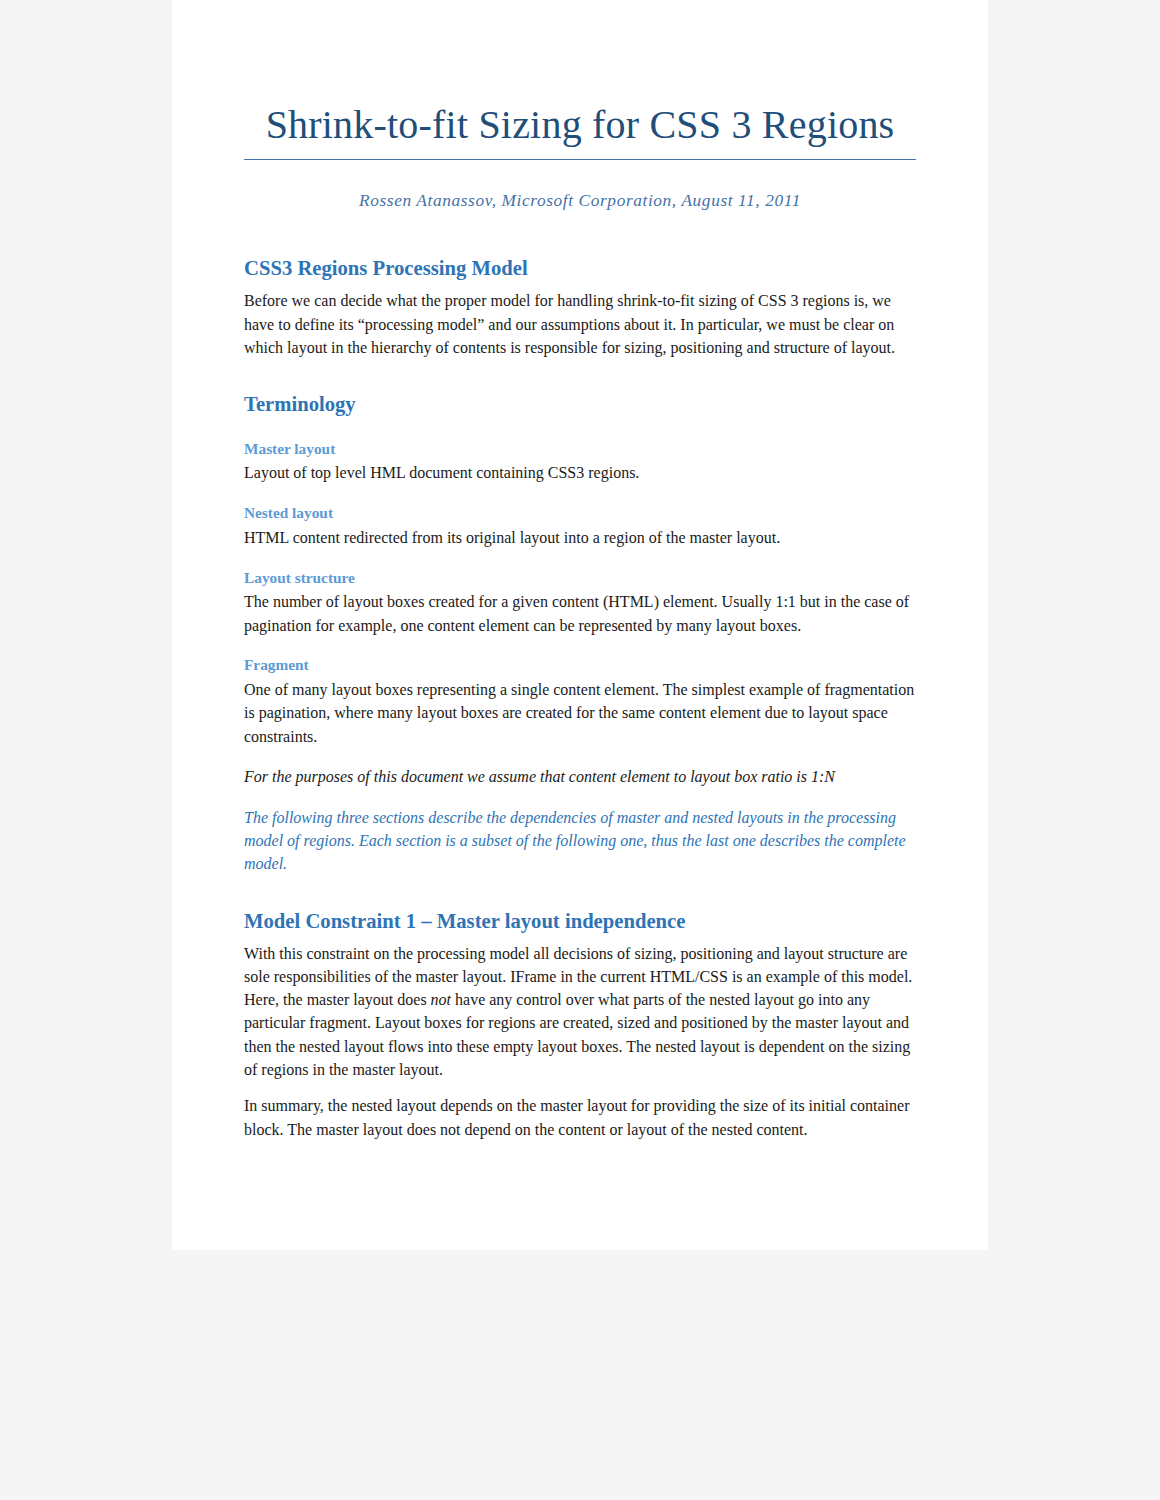Shrink-to-fit Sizing for CSS 3 Regions
Rossen Atanassov, Microsoft Corporation, August 11, 2011
CSS3 Regions Processing Model
Before we can decide what the proper model for handling shrink-to-fit sizing of CSS 3 regions is, we have to define its “processing model” and our assumptions about it. In particular, we must be clear on which layout in the hierarchy of contents is responsible for sizing, positioning and structure of layout.
Terminology
Master layout
Layout of top level HML document containing CSS3 regions.
Nested layout
HTML content redirected from its original layout into a region of the master layout.
Layout structure
The number of layout boxes created for a given content (HTML) element. Usually 1:1 but in the case of pagination for example, one content element can be represented by many layout boxes.
Fragment
One of many layout boxes representing a single content element. The simplest example of fragmentation is pagination, where many layout boxes are created for the same content element due to layout space constraints.
For the purposes of this document we assume that content element to layout box ratio is 1:N
The following three sections describe the dependencies of master and nested layouts in the processing model of regions. Each section is a subset of the following one, thus the last one describes the complete model.
Model Constraint 1 – Master layout independence
With this constraint on the processing model all decisions of sizing, positioning and layout structure are sole responsibilities of the master layout. IFrame in the current HTML/CSS is an example of this model. Here, the master layout does not have any control over what parts of the nested layout go into any particular fragment. Layout boxes for regions are created, sized and positioned by the master layout and then the nested layout flows into these empty layout boxes. The nested layout is dependent on the sizing of regions in the master layout.
In summary, the nested layout depends on the master layout for providing the size of its initial container block. The master layout does not depend on the content or layout of the nested content.